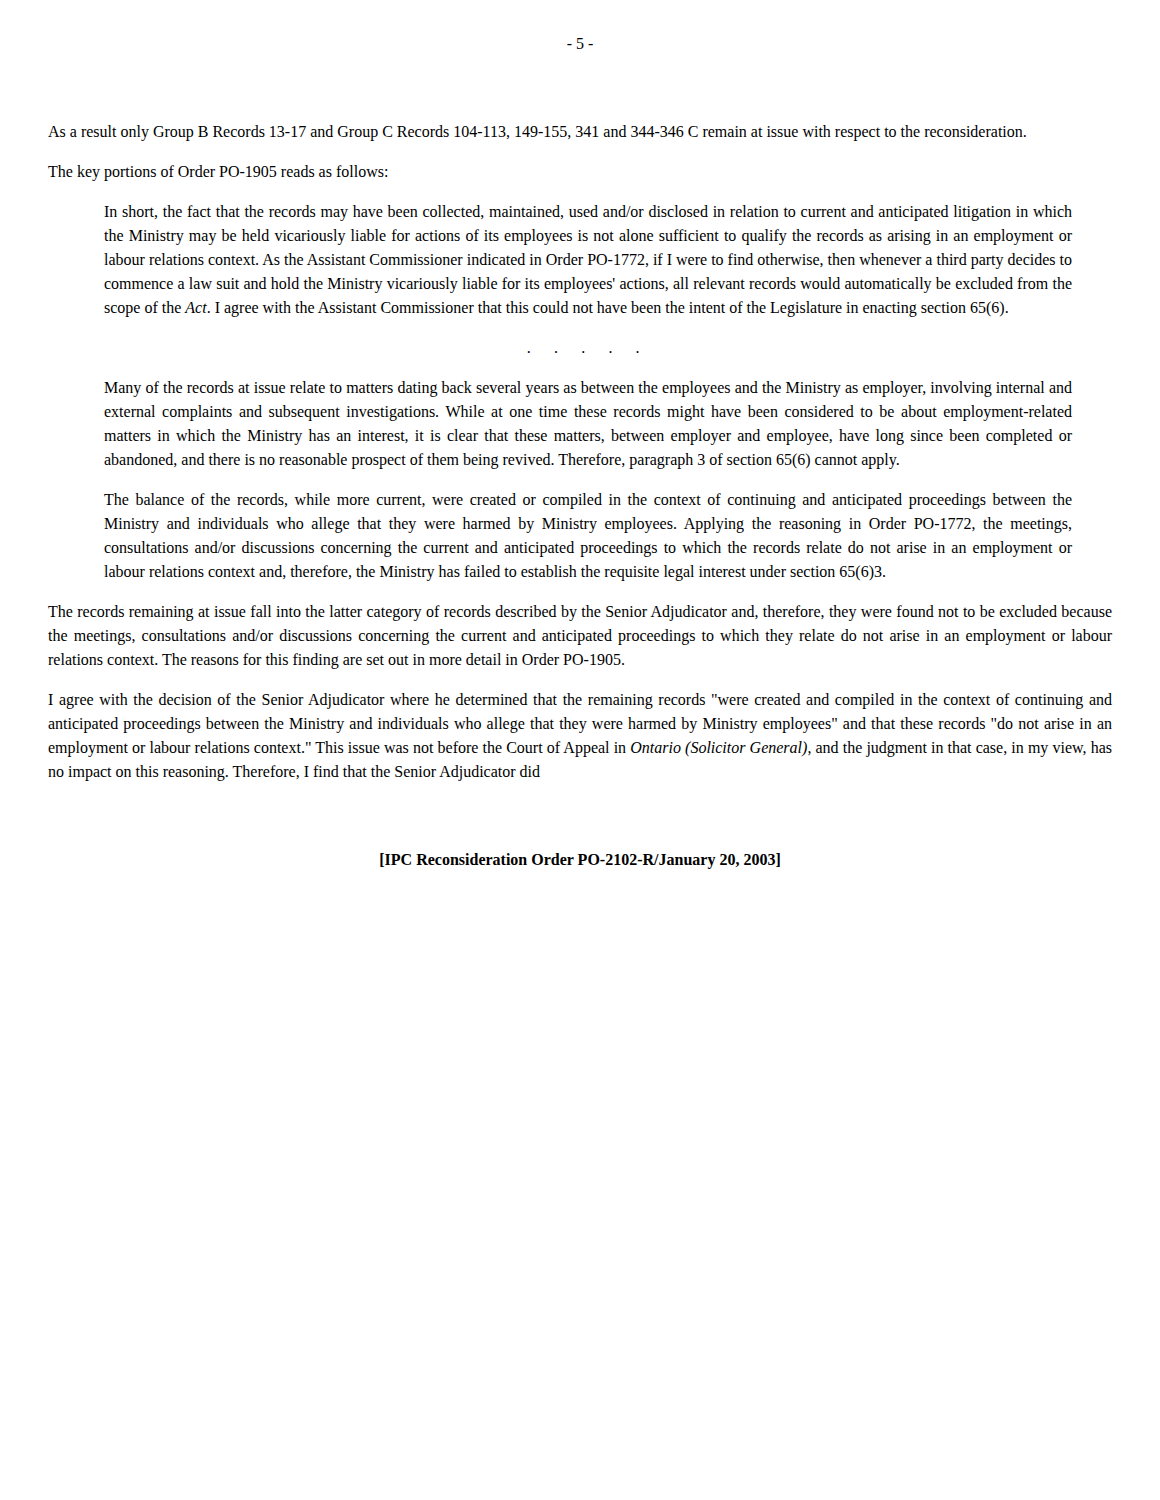- 5 -
As a result only Group B Records 13-17 and Group C Records 104-113, 149-155, 341 and 344-346 C remain at issue with respect to the reconsideration.
The key portions of Order PO-1905 reads as follows:
In short, the fact that the records may have been collected, maintained, used and/or disclosed in relation to current and anticipated litigation in which the Ministry may be held vicariously liable for actions of its employees is not alone sufficient to qualify the records as arising in an employment or labour relations context. As the Assistant Commissioner indicated in Order PO-1772, if I were to find otherwise, then whenever a third party decides to commence a law suit and hold the Ministry vicariously liable for its employees' actions, all relevant records would automatically be excluded from the scope of the Act. I agree with the Assistant Commissioner that this could not have been the intent of the Legislature in enacting section 65(6).
. . . . .
Many of the records at issue relate to matters dating back several years as between the employees and the Ministry as employer, involving internal and external complaints and subsequent investigations. While at one time these records might have been considered to be about employment-related matters in which the Ministry has an interest, it is clear that these matters, between employer and employee, have long since been completed or abandoned, and there is no reasonable prospect of them being revived. Therefore, paragraph 3 of section 65(6) cannot apply.
The balance of the records, while more current, were created or compiled in the context of continuing and anticipated proceedings between the Ministry and individuals who allege that they were harmed by Ministry employees. Applying the reasoning in Order PO-1772, the meetings, consultations and/or discussions concerning the current and anticipated proceedings to which the records relate do not arise in an employment or labour relations context and, therefore, the Ministry has failed to establish the requisite legal interest under section 65(6)3.
The records remaining at issue fall into the latter category of records described by the Senior Adjudicator and, therefore, they were found not to be excluded because the meetings, consultations and/or discussions concerning the current and anticipated proceedings to which they relate do not arise in an employment or labour relations context. The reasons for this finding are set out in more detail in Order PO-1905.
I agree with the decision of the Senior Adjudicator where he determined that the remaining records "were created and compiled in the context of continuing and anticipated proceedings between the Ministry and individuals who allege that they were harmed by Ministry employees" and that these records "do not arise in an employment or labour relations context." This issue was not before the Court of Appeal in Ontario (Solicitor General), and the judgment in that case, in my view, has no impact on this reasoning. Therefore, I find that the Senior Adjudicator did
[IPC Reconsideration Order PO-2102-R/January 20, 2003]